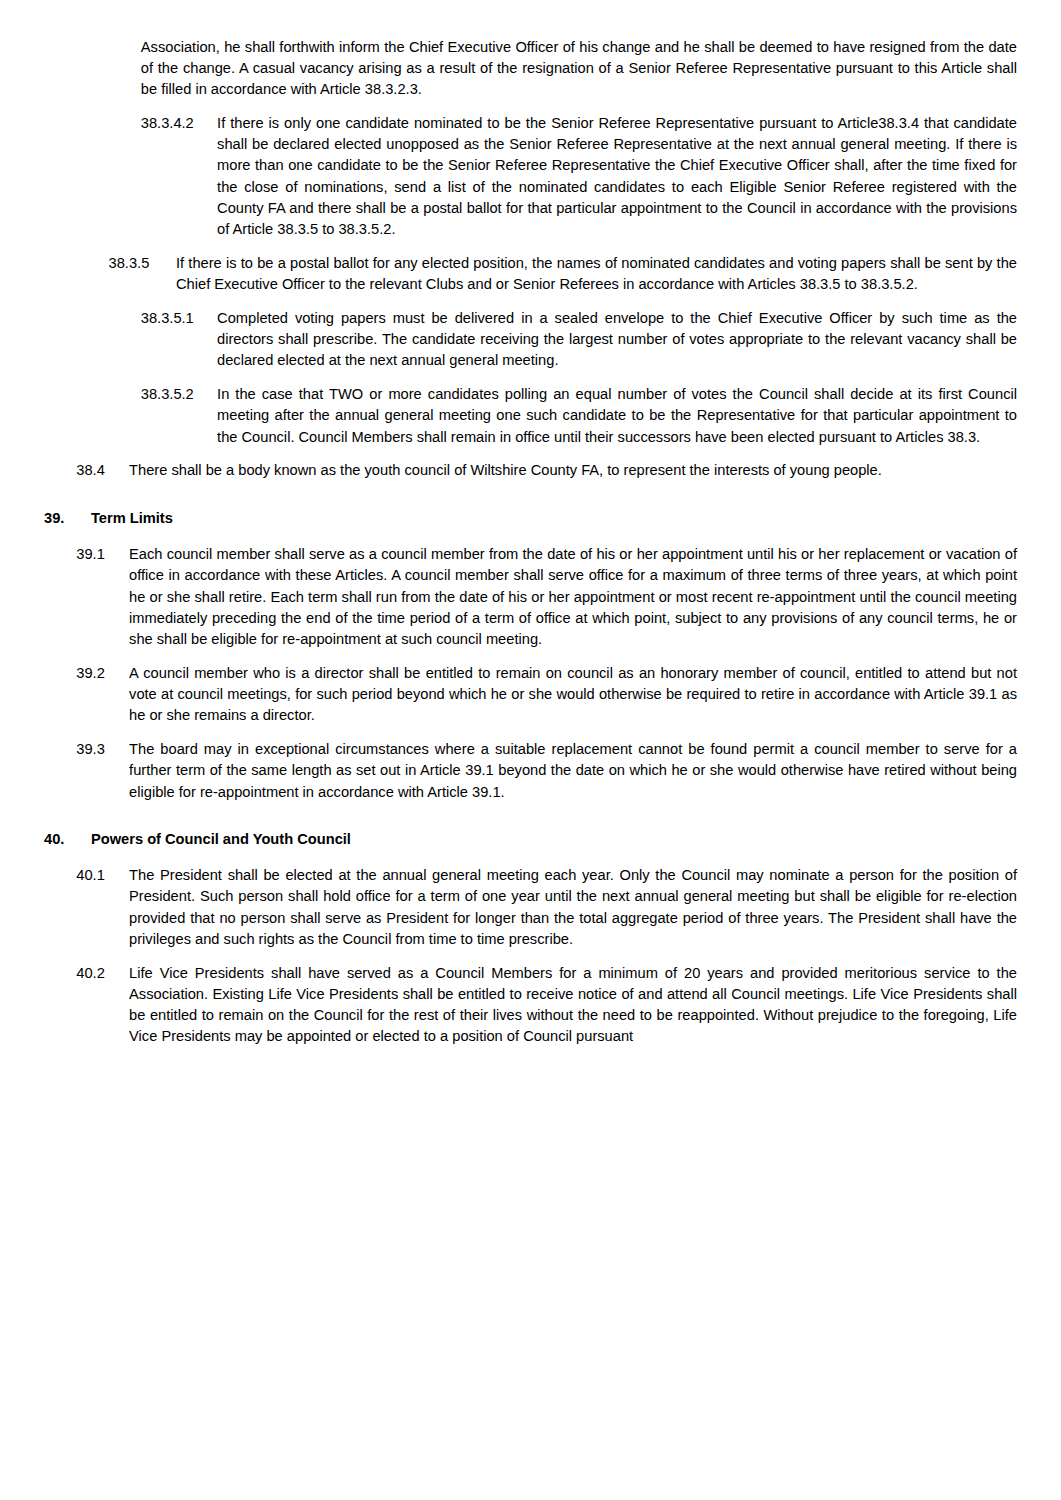Association, he shall forthwith inform the Chief Executive Officer of his change and he shall be deemed to have resigned from the date of the change. A casual vacancy arising as a result of the resignation of a Senior Referee Representative pursuant to this Article shall be filled in accordance with Article 38.3.2.3.
38.3.4.2
If there is only one candidate nominated to be the Senior Referee Representative pursuant to Article38.3.4 that candidate shall be declared elected unopposed as the Senior Referee Representative at the next annual general meeting. If there is more than one candidate to be the Senior Referee Representative the Chief Executive Officer shall, after the time fixed for the close of nominations, send a list of the nominated candidates to each Eligible Senior Referee registered with the County FA and there shall be a postal ballot for that particular appointment to the Council in accordance with the provisions of Article 38.3.5 to 38.3.5.2.
38.3.5
If there is to be a postal ballot for any elected position, the names of nominated candidates and voting papers shall be sent by the Chief Executive Officer to the relevant Clubs and or Senior Referees in accordance with Articles 38.3.5 to 38.3.5.2.
38.3.5.1
Completed voting papers must be delivered in a sealed envelope to the Chief Executive Officer by such time as the directors shall prescribe. The candidate receiving the largest number of votes appropriate to the relevant vacancy shall be declared elected at the next annual general meeting.
38.3.5.2
In the case that TWO or more candidates polling an equal number of votes the Council shall decide at its first Council meeting after the annual general meeting one such candidate to be the Representative for that particular appointment to the Council. Council Members shall remain in office until their successors have been elected pursuant to Articles 38.3.
38.4
There shall be a body known as the youth council of Wiltshire County FA, to represent the interests of young people.
39. Term Limits
39.1
Each council member shall serve as a council member from the date of his or her appointment until his or her replacement or vacation of office in accordance with these Articles. A council member shall serve office for a maximum of three terms of three years, at which point he or she shall retire. Each term shall run from the date of his or her appointment or most recent re-appointment until the council meeting immediately preceding the end of the time period of a term of office at which point, subject to any provisions of any council terms, he or she shall be eligible for re-appointment at such council meeting.
39.2
A council member who is a director shall be entitled to remain on council as an honorary member of council, entitled to attend but not vote at council meetings, for such period beyond which he or she would otherwise be required to retire in accordance with Article 39.1 as he or she remains a director.
39.3
The board may in exceptional circumstances where a suitable replacement cannot be found permit a council member to serve for a further term of the same length as set out in Article 39.1 beyond the date on which he or she would otherwise have retired without being eligible for re-appointment in accordance with Article 39.1.
40. Powers of Council and Youth Council
40.1
The President shall be elected at the annual general meeting each year. Only the Council may nominate a person for the position of President. Such person shall hold office for a term of one year until the next annual general meeting but shall be eligible for re-election provided that no person shall serve as President for longer than the total aggregate period of three years. The President shall have the privileges and such rights as the Council from time to time prescribe.
40.2
Life Vice Presidents shall have served as a Council Members for a minimum of 20 years and provided meritorious service to the Association. Existing Life Vice Presidents shall be entitled to receive notice of and attend all Council meetings. Life Vice Presidents shall be entitled to remain on the Council for the rest of their lives without the need to be reappointed. Without prejudice to the foregoing, Life Vice Presidents may be appointed or elected to a position of Council pursuant